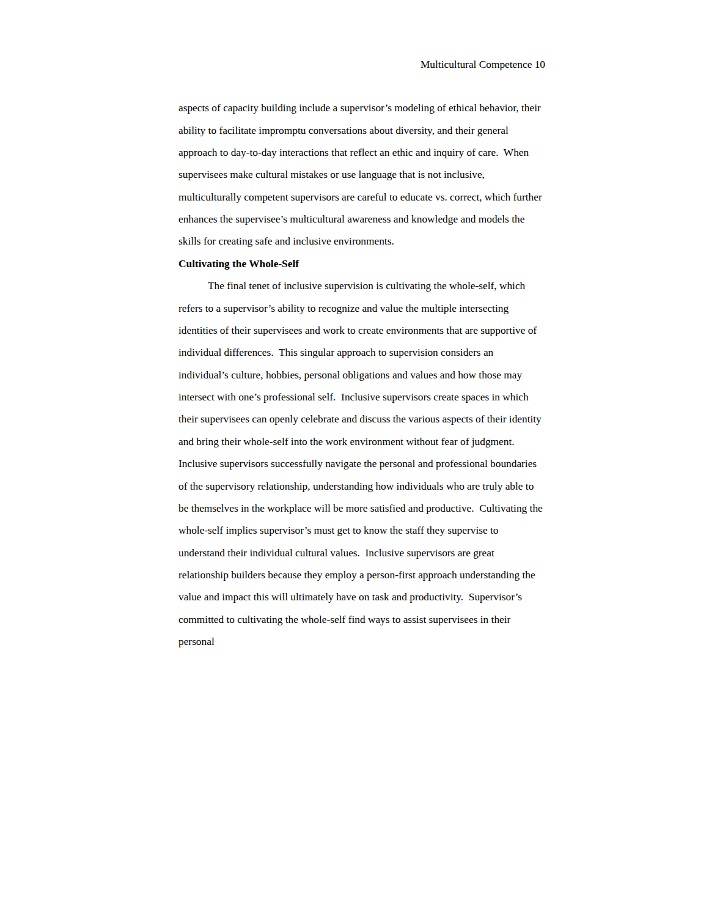Multicultural Competence 10
aspects of capacity building include a supervisor’s modeling of ethical behavior, their ability to facilitate impromptu conversations about diversity, and their general approach to day-to-day interactions that reflect an ethic and inquiry of care. When supervisees make cultural mistakes or use language that is not inclusive, multiculturally competent supervisors are careful to educate vs. correct, which further enhances the supervisee’s multicultural awareness and knowledge and models the skills for creating safe and inclusive environments.
Cultivating the Whole-Self
The final tenet of inclusive supervision is cultivating the whole-self, which refers to a supervisor’s ability to recognize and value the multiple intersecting identities of their supervisees and work to create environments that are supportive of individual differences. This singular approach to supervision considers an individual’s culture, hobbies, personal obligations and values and how those may intersect with one’s professional self. Inclusive supervisors create spaces in which their supervisees can openly celebrate and discuss the various aspects of their identity and bring their whole-self into the work environment without fear of judgment. Inclusive supervisors successfully navigate the personal and professional boundaries of the supervisory relationship, understanding how individuals who are truly able to be themselves in the workplace will be more satisfied and productive. Cultivating the whole-self implies supervisor’s must get to know the staff they supervise to understand their individual cultural values. Inclusive supervisors are great relationship builders because they employ a person-first approach understanding the value and impact this will ultimately have on task and productivity. Supervisor’s committed to cultivating the whole-self find ways to assist supervisees in their personal